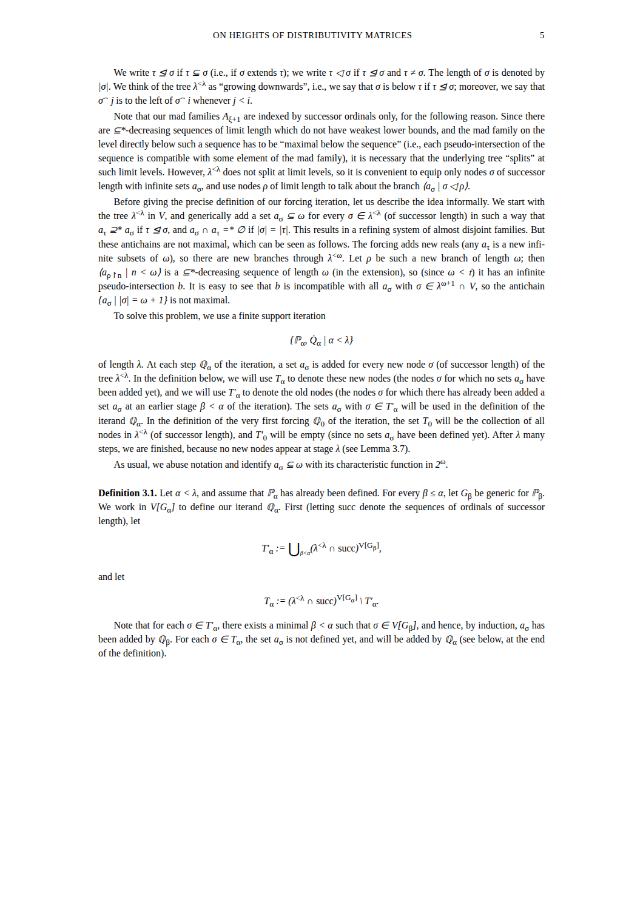ON HEIGHTS OF DISTRIBUTIVITY MATRICES 5
We write τ ⊴ σ if τ ⊆ σ (i.e., if σ extends τ); we write τ ◁ σ if τ ⊴ σ and τ ≠ σ. The length of σ is denoted by |σ|. We think of the tree λ<λ as “growing downwards”, i.e., we say that σ is below τ if τ ⊴ σ; moreover, we say that σ⌢ j is to the left of σ⌢ i whenever j < i.
Note that our mad families Aξ+1 are indexed by successor ordinals only, for the following reason. Since there are ⊆*-decreasing sequences of limit length which do not have weakest lower bounds, and the mad family on the level directly below such a sequence has to be “maximal below the sequence” (i.e., each pseudo-intersection of the sequence is compatible with some element of the mad family), it is necessary that the underlying tree “splits” at such limit levels. However, λ<λ does not split at limit levels, so it is convenient to equip only nodes σ of successor length with infinite sets aσ, and use nodes ρ of limit length to talk about the branch ⟨aσ | σ ◁ ρ⟩.
Before giving the precise definition of our forcing iteration, let us describe the idea informally. We start with the tree λ<λ in V, and generically add a set aσ ⊆ ω for every σ ∈ λ<λ (of successor length) in such a way that aτ ⊇* aσ if τ ⊴ σ, and aσ ∩ aτ =* ∅ if |σ| = |τ|. This results in a refining system of almost disjoint families. But these antichains are not maximal, which can be seen as follows. The forcing adds new reals (any aτ is a new infinite subsets of ω), so there are new branches through λ<ω. Let ρ be such a new branch of length ω; then ⟨aρ↾n | n < ω⟩ is a ⊆*-decreasing sequence of length ω (in the extension), so (since ω < 𝔱) it has an infinite pseudo-intersection b. It is easy to see that b is incompatible with all aσ with σ ∈ λω+1 ∩ V, so the antichain {aσ | |σ| = ω + 1} is not maximal.
To solve this problem, we use a finite support iteration
{ℙα, Q̇α | α < λ}
of length λ. At each step ℚα of the iteration, a set aσ is added for every new node σ (of successor length) of the tree λ<λ. In the definition below, we will use Tα to denote these new nodes (the nodes σ for which no sets aσ have been added yet), and we will use T′α to denote the old nodes (the nodes σ for which there has already been added a set aσ at an earlier stage β < α of the iteration). The sets aσ with σ ∈ T′α will be used in the definition of the iterand ℚα. In the definition of the very first forcing ℚ0 of the iteration, the set T0 will be the collection of all nodes in λ<λ (of successor length), and T′0 will be empty (since no sets aσ have been defined yet). After λ many steps, we are finished, because no new nodes appear at stage λ (see Lemma 3.7).
As usual, we abuse notation and identify aσ ⊆ ω with its characteristic function in 2ω.
Definition 3.1. Let α < λ, and assume that ℙα has already been defined. For every β ≤ α, let Gβ be generic for ℙβ. We work in V[Gα] to define our iterand ℚα. First (letting succ denote the sequences of ordinals of successor length), let
T′α := ⋃β<α(λ<λ ∩ succ)V[Gβ],
and let
Tα := (λ<λ ∩ succ)V[Gα] \ T′α.
Note that for each σ ∈ T′α, there exists a minimal β < α such that σ ∈ V[Gβ], and hence, by induction, aσ has been added by ℚβ. For each σ ∈ Tα, the set aσ is not defined yet, and will be added by ℚα (see below, at the end of the definition).